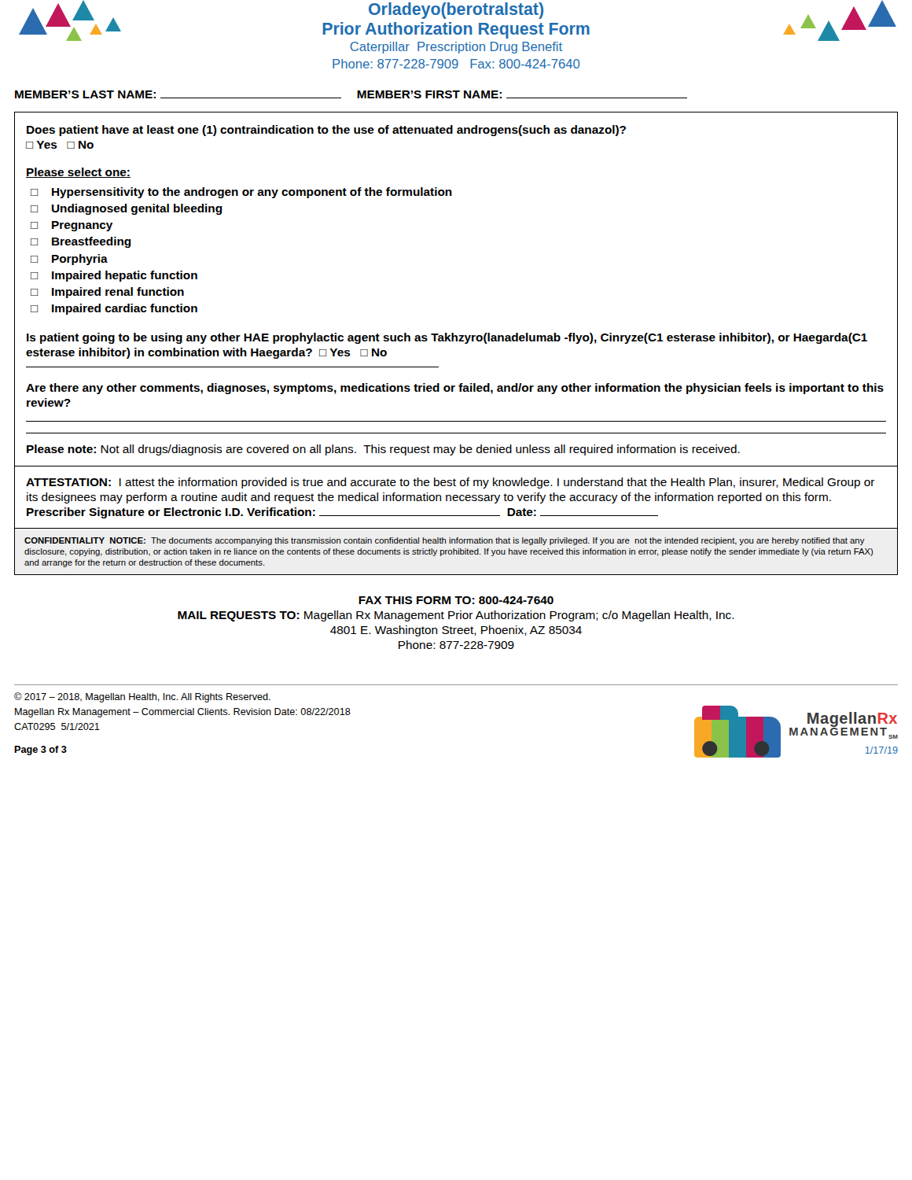Orladeyo(berotralstat)
Prior Authorization Request Form
Caterpillar Prescription Drug Benefit
Phone: 877-228-7909 Fax: 800-424-7640
MEMBER’S LAST NAME:
MEMBER’S FIRST NAME:
Does patient have at least one (1) contraindication to the use of attenuated androgens(such as danazol)?
□ Yes □ No
Please select one:
Hypersensitivity to the androgen or any component of the formulation
Undiagnosed genital bleeding
Pregnancy
Breastfeeding
Porphyria
Impaired hepatic function
Impaired renal function
Impaired cardiac function
Is patient going to be using any other HAE prophylactic agent such as Takhzyro(lanadelumab -flyo), Cinryze(C1 esterase inhibitor), or Haegarda(C1 esterase inhibitor) in combination with Haegarda? □ Yes □ No
Are there any other comments, diagnoses, symptoms, medications tried or failed, and/or any other information the physician feels is important to this review?
Please note: Not all drugs/diagnosis are covered on all plans. This request may be denied unless all required information is received.
ATTESTATION: I attest the information provided is true and accurate to the best of my knowledge. I understand that the Health Plan, insurer, Medical Group or its designees may perform a routine audit and request the medical information necessary to verify the accuracy of the information reported on this form.
Prescriber Signature or Electronic I.D. Verification: Date:
CONFIDENTIALITY NOTICE: The documents accompanying this transmission contain confidential health information that is legally privileged. If you are not the intended recipient, you are hereby notified that any disclosure, copying, distribution, or action taken in re liance on the contents of these documents is strictly prohibited. If you have received this information in error, please notify the sender immediate ly (via return FAX) and arrange for the return or destruction of these documents.
FAX THIS FORM TO: 800-424-7640
MAIL REQUESTS TO: Magellan Rx Management Prior Authorization Program; c/o Magellan Health, Inc.
4801 E. Washington Street, Phoenix, AZ 85034
Phone: 877-228-7909
© 2017 – 2018, Magellan Health, Inc. All Rights Reserved.
Magellan Rx Management – Commercial Clients. Revision Date: 08/22/2018
CAT0295 5/1/2021
Page 3 of 3
MagellanRx
MANAGEMENTSM
1/17/19